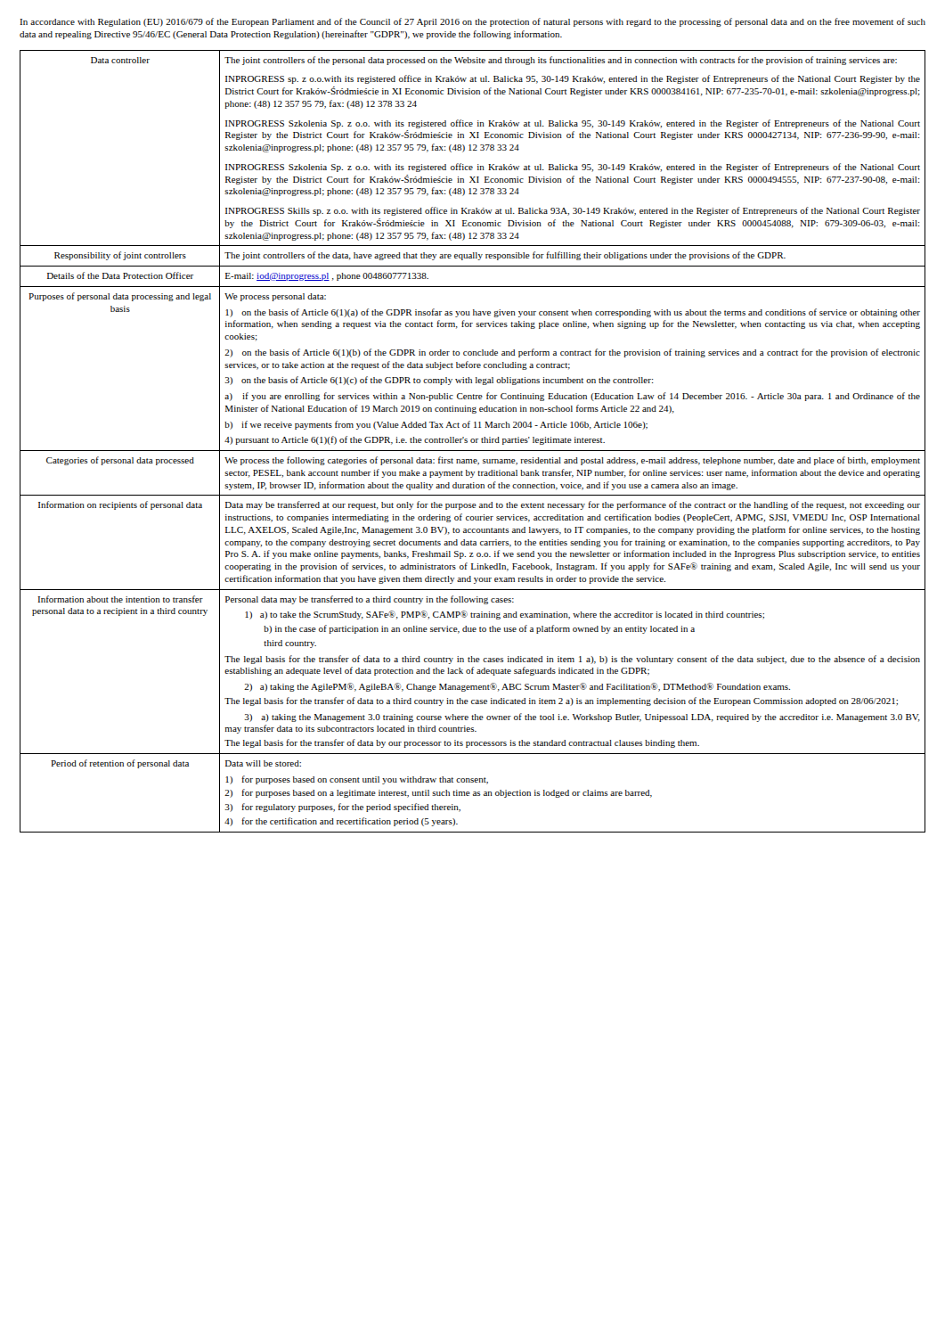In accordance with Regulation (EU) 2016/679 of the European Parliament and of the Council of 27 April 2016 on the protection of natural persons with regard to the processing of personal data and on the free movement of such data and repealing Directive 95/46/EC (General Data Protection Regulation) (hereinafter "GDPR"), we provide the following information.
| Data controller | The joint controllers of the personal data processed on the Website and through its functionalities and in connection with contracts for the provision of training services are: INPROGRESS sp. z o.o.with its registered office in Kraków at ul. Balicka 95, 30-149 Kraków, entered in the Register of Entrepreneurs of the National Court Register by the District Court for Kraków-Śródmieście in XI Economic Division of the National Court Register under KRS 0000384161, NIP: 677-235-70-01, e-mail: szkolenia@inprogress.pl; phone: (48) 12 357 95 79, fax: (48) 12 378 33 24 INPROGRESS Szkolenia Sp. z o.o. with its registered office in Kraków at ul. Balicka 95, 30-149 Kraków, entered in the Register of Entrepreneurs of the National Court Register by the District Court for Kraków-Śródmieście in XI Economic Division of the National Court Register under KRS 0000427134, NIP: 677-236-99-90, e-mail: szkolenia@inprogress.pl; phone: (48) 12 357 95 79, fax: (48) 12 378 33 24 INPROGRESS Szkolenia Sp. z o.o. with its registered office in Kraków at ul. Balicka 95, 30-149 Kraków, entered in the Register of Entrepreneurs of the National Court Register by the District Court for Kraków-Śródmieście in XI Economic Division of the National Court Register under KRS 0000494555, NIP: 677-237-90-08, e-mail: szkolenia@inprogress.pl; phone: (48) 12 357 95 79, fax: (48) 12 378 33 24 INPROGRESS Skills sp. z o.o. with its registered office in Kraków at ul. Balicka 93A, 30-149 Kraków, entered in the Register of Entrepreneurs of the National Court Register by the District Court for Kraków-Śródmieście in XI Economic Division of the National Court Register under KRS 0000454088, NIP: 679-309-06-03, e-mail: szkolenia@inprogress.pl; phone: (48) 12 357 95 79, fax: (48) 12 378 33 24 |
| Responsibility of joint controllers | The joint controllers of the data, have agreed that they are equally responsible for fulfilling their obligations under the provisions of the GDPR. |
| Details of the Data Protection Officer | E-mail: iod@inprogress.pl , phone 0048607771338. |
| Purposes of personal data processing and legal basis | We process personal data: 1) on the basis of Article 6(1)(a) of the GDPR insofar as you have given your consent when corresponding with us about the terms and conditions of service or obtaining other information, when sending a request via the contact form, for services taking place online, when signing up for the Newsletter, when contacting us via chat, when accepting cookies; 2) on the basis of Article 6(1)(b) of the GDPR in order to conclude and perform a contract for the provision of training services and a contract for the provision of electronic services, or to take action at the request of the data subject before concluding a contract; 3) on the basis of Article 6(1)(c) of the GDPR to comply with legal obligations incumbent on the controller: a) if you are enrolling for services within a Non-public Centre for Continuing Education (Education Law of 14 December 2016. - Article 30a para. 1 and Ordinance of the Minister of National Education of 19 March 2019 on continuing education in non-school forms Article 22 and 24), b) if we receive payments from you (Value Added Tax Act of 11 March 2004 - Article 106b, Article 106e); 4) pursuant to Article 6(1)(f) of the GDPR, i.e. the controller's or third parties' legitimate interest. |
| Categories of personal data processed | We process the following categories of personal data: first name, surname, residential and postal address, e-mail address, telephone number, date and place of birth, employment sector, PESEL, bank account number if you make a payment by traditional bank transfer, NIP number, for online services: user name, information about the device and operating system, IP, browser ID, information about the quality and duration of the connection, voice, and if you use a camera also an image. |
| Information on recipients of personal data | Data may be transferred at our request, but only for the purpose and to the extent necessary for the performance of the contract or the handling of the request, not exceeding our instructions, to companies intermediating in the ordering of courier services, accreditation and certification bodies (PeopleCert, APMG, SJSI, VMEDU Inc, OSP International LLC, AXELOS, Scaled Agile,Inc, Management 3.0 BV), to accountants and lawyers, to IT companies, to the company providing the platform for online services, to the hosting company, to the company destroying secret documents and data carriers, to the entities sending you for training or examination, to the companies supporting accreditors, to Pay Pro S. A. if you make online payments, banks, Freshmail Sp. z o.o. if we send you the newsletter or information included in the Inprogress Plus subscription service, to entities cooperating in the provision of services, to administrators of LinkedIn, Facebook, Instagram. If you apply for SAFe® training and exam, Scaled Agile, Inc will send us your certification information that you have given them directly and your exam results in order to provide the service. |
| Information about the intention to transfer personal data to a recipient in a third country | Personal data may be transferred to a third country in the following cases: 1) a) to take the ScrumStudy, SAFe®, PMP®, CAMP® training and examination, where the accreditor is located in third countries; b) in the case of participation in an online service, due to the use of a platform owned by an entity located in a third country. The legal basis for the transfer of data to a third country in the cases indicated in item 1 a), b) is the voluntary consent of the data subject, due to the absence of a decision establishing an adequate level of data protection and the lack of adequate safeguards indicated in the GDPR; 2) a) taking the AgilePM®, AgileBA®, Change Management®, ABC Scrum Master® and Facilitation®, DTMethod® Foundation exams. The legal basis for the transfer of data to a third country in the case indicated in item 2 a) is an implementing decision of the European Commission adopted on 28/06/2021; 3) a) taking the Management 3.0 training course where the owner of the tool i.e. Workshop Butler, Unipessoal LDA, required by the accreditor i.e. Management 3.0 BV, may transfer data to its subcontractors located in third countries. The legal basis for the transfer of data by our processor to its processors is the standard contractual clauses binding them. |
| Period of retention of personal data | Data will be stored: 1) for purposes based on consent until you withdraw that consent, 2) for purposes based on a legitimate interest, until such time as an objection is lodged or claims are barred, 3) for regulatory purposes, for the period specified therein, 4) for the certification and recertification period (5 years). |